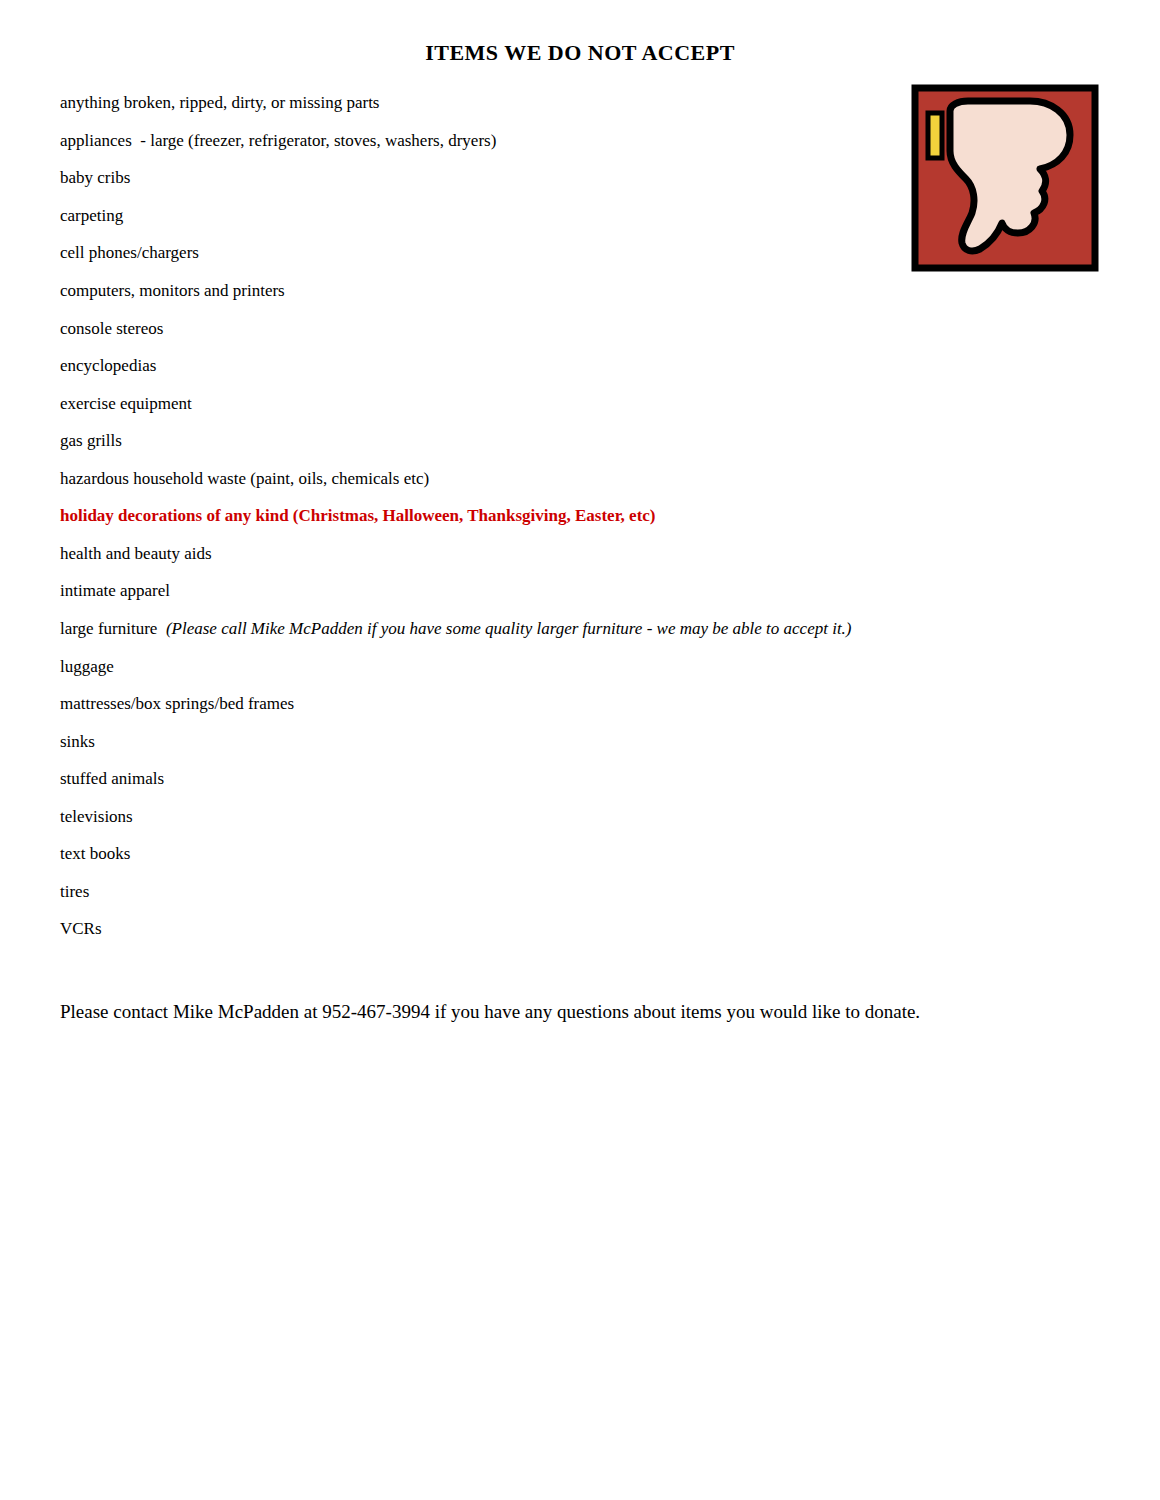ITEMS WE DO NOT ACCEPT
anything broken, ripped, dirty, or missing parts
appliances - large (freezer, refrigerator, stoves, washers, dryers)
baby cribs
carpeting
cell phones/chargers
computers, monitors and printers
console stereos
encyclopedias
exercise equipment
gas grills
hazardous household waste (paint, oils, chemicals etc)
holiday decorations of any kind (Christmas, Halloween, Thanksgiving, Easter, etc)
health and beauty aids
intimate apparel
large furniture (Please call Mike McPadden if you have some quality larger furniture - we may be able to accept it.)
luggage
mattresses/box springs/bed frames
sinks
stuffed animals
televisions
text books
tires
VCRs
Please contact Mike McPadden at 952-467-3994 if you have any questions about items you would like to donate.